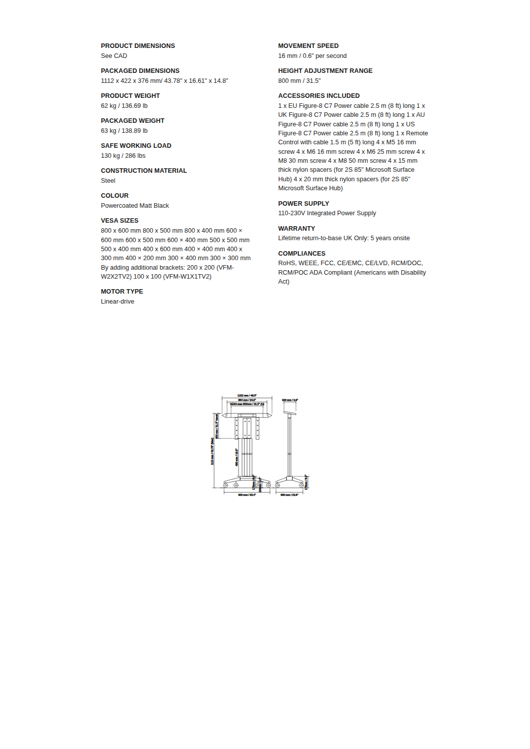PRODUCT DIMENSIONS
See CAD
PACKAGED DIMENSIONS
1112 x 422 x 376 mm/ 43.78" x 16.61" x 14.8"
PRODUCT WEIGHT
62 kg / 136.69 lb
PACKAGED WEIGHT
63 kg / 138.89 lb
SAFE WORKING LOAD
130 kg / 286 lbs
CONSTRUCTION MATERIAL
Steel
COLOUR
Powercoated Matt Black
VESA SIZES
800 x 600 mm 800 x 500 mm 800 x 400 mm 600 × 600 mm 600 x 500 mm 600 × 400 mm 500 x 500 mm 500 x 400 mm 400 x 600 mm 400 × 400 mm 400 x 300 mm 400 × 200 mm 300 × 400 mm 300 × 300 mm By adding additional brackets: 200 x 200 (VFM-W2X2TV2) 100 x 100 (VFM-W1X1TV2)
MOTOR TYPE
Linear-drive
MOVEMENT SPEED
16 mm / 0.6" per second
HEIGHT ADJUSTMENT RANGE
800 mm / 31.5"
ACCESSORIES INCLUDED
1 x EU Figure-8 C7 Power cable 2.5 m (8 ft) long 1 x UK Figure-8 C7 Power cable 2.5 m (8 ft) long 1 x AU Figure-8 C7 Power cable 2.5 m (8 ft) long 1 x US Figure-8 C7 Power cable 2.5 m (8 ft) long 1 x Remote Control with cable 1.5 m (5 ft) long 4 x M5 16 mm screw 4 x M6 16 mm screw 4 x M6 25 mm screw 4 x M8 30 mm screw 4 x M8 50 mm screw 4 x 15 mm thick nylon spacers (for 2S 85" Microsoft Surface Hub) 4 x 20 mm thick nylon spacers (for 2S 85" Microsoft Surface Hub)
POWER SUPPLY
110-230V Integrated Power Supply
WARRANTY
Lifetime return-to-base UK Only: 5 years onsite
COMPLIANCES
RoHS, WEEE, FCC, CE/EMC, CE/LVD, RCM/DOC, RCM/POC ADA Compliant (Americans with Disability Act)
1232 mm / 48.5" 864 mm / 34.0" VESA max 800mm / 31.5" (H) 1112 mm / 43.78" (Max) 800 mm / 31.5" travel 480 mm / 18.9" 175mm / 6.9" 100mm / 3.9" 900 mm / 35.4" 100 mm / 3.9" 175mm / 6.9" 600 mm / 23.6"